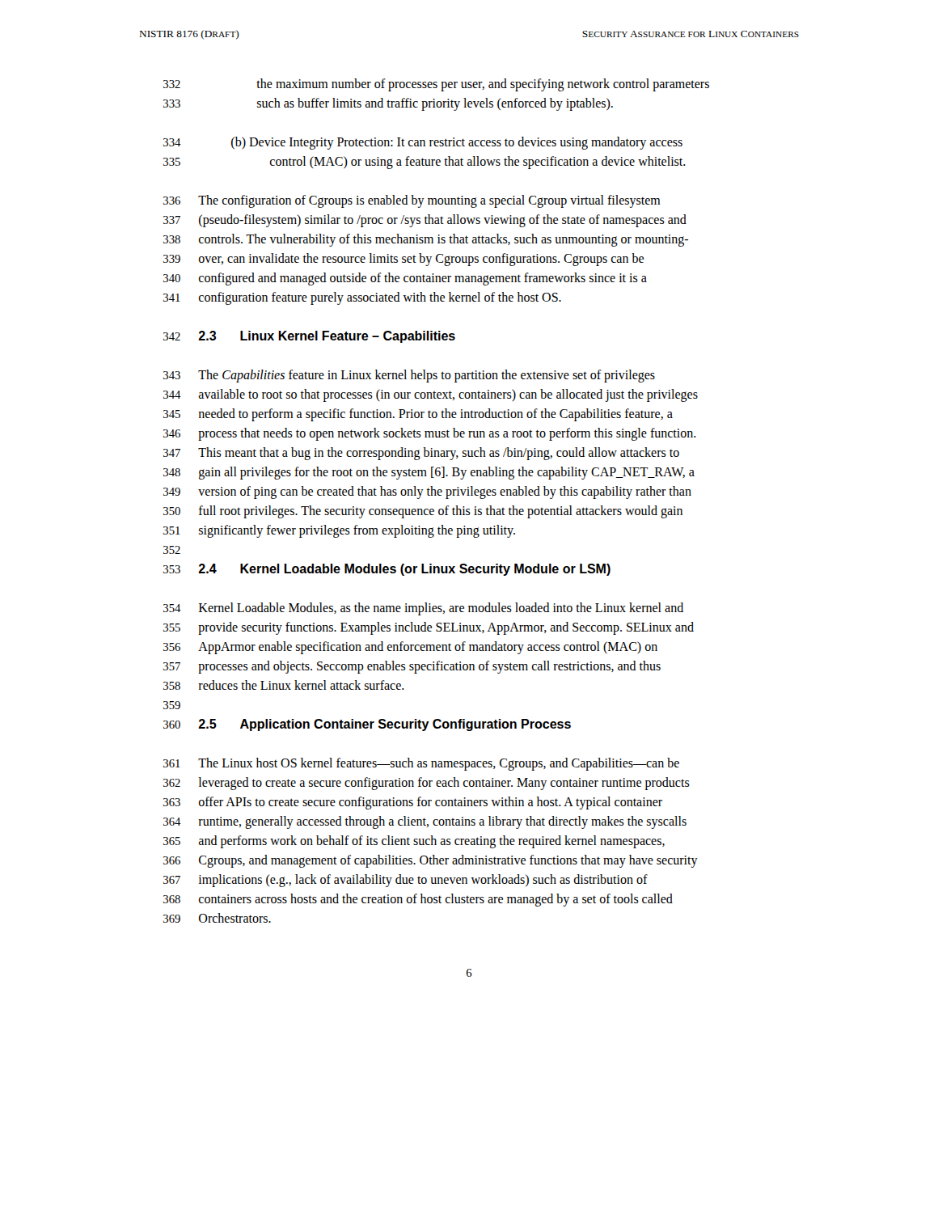NISTIR 8176 (DRAFT) SECURITY ASSURANCE FOR LINUX CONTAINERS
332 the maximum number of processes per user, and specifying network control parameters
333 such as buffer limits and traffic priority levels (enforced by iptables).
334(b) Device Integrity Protection: It can restrict access to devices using mandatory access
335 control (MAC) or using a feature that allows the specification a device whitelist.
336 The configuration of Cgroups is enabled by mounting a special Cgroup virtual filesystem
337(pseudo-filesystem) similar to /proc or /sys that allows viewing of the state of namespaces and
338 controls. The vulnerability of this mechanism is that attacks, such as unmounting or mounting-
339 over, can invalidate the resource limits set by Cgroups configurations. Cgroups can be
340 configured and managed outside of the container management frameworks since it is a
341 configuration feature purely associated with the kernel of the host OS.
342
2.3 Linux Kernel Feature – Capabilities
343 The Capabilities feature in Linux kernel helps to partition the extensive set of privileges
344 available to root so that processes (in our context, containers) can be allocated just the privileges
345 needed to perform a specific function. Prior to the introduction of the Capabilities feature, a
346 process that needs to open network sockets must be run as a root to perform this single function.
347 This meant that a bug in the corresponding binary, such as /bin/ping, could allow attackers to
348 gain all privileges for the root on the system [6]. By enabling the capability CAP_NET_RAW, a
349 version of ping can be created that has only the privileges enabled by this capability rather than
350 full root privileges. The security consequence of this is that the potential attackers would gain
351 significantly fewer privileges from exploiting the ping utility.
352
353
2.4 Kernel Loadable Modules (or Linux Security Module or LSM)
354 Kernel Loadable Modules, as the name implies, are modules loaded into the Linux kernel and
355 provide security functions. Examples include SELinux, AppArmor, and Seccomp. SELinux and
356 AppArmor enable specification and enforcement of mandatory access control (MAC) on
357 processes and objects. Seccomp enables specification of system call restrictions, and thus
358 reduces the Linux kernel attack surface.
359
360
2.5 Application Container Security Configuration Process
361 The Linux host OS kernel features—such as namespaces, Cgroups, and Capabilities—can be
362 leveraged to create a secure configuration for each container. Many container runtime products
363 offer APIs to create secure configurations for containers within a host. A typical container
364 runtime, generally accessed through a client, contains a library that directly makes the syscalls
365 and performs work on behalf of its client such as creating the required kernel namespaces,
366 Cgroups, and management of capabilities. Other administrative functions that may have security
367 implications (e.g., lack of availability due to uneven workloads) such as distribution of
368 containers across hosts and the creation of host clusters are managed by a set of tools called
369 Orchestrators.
6